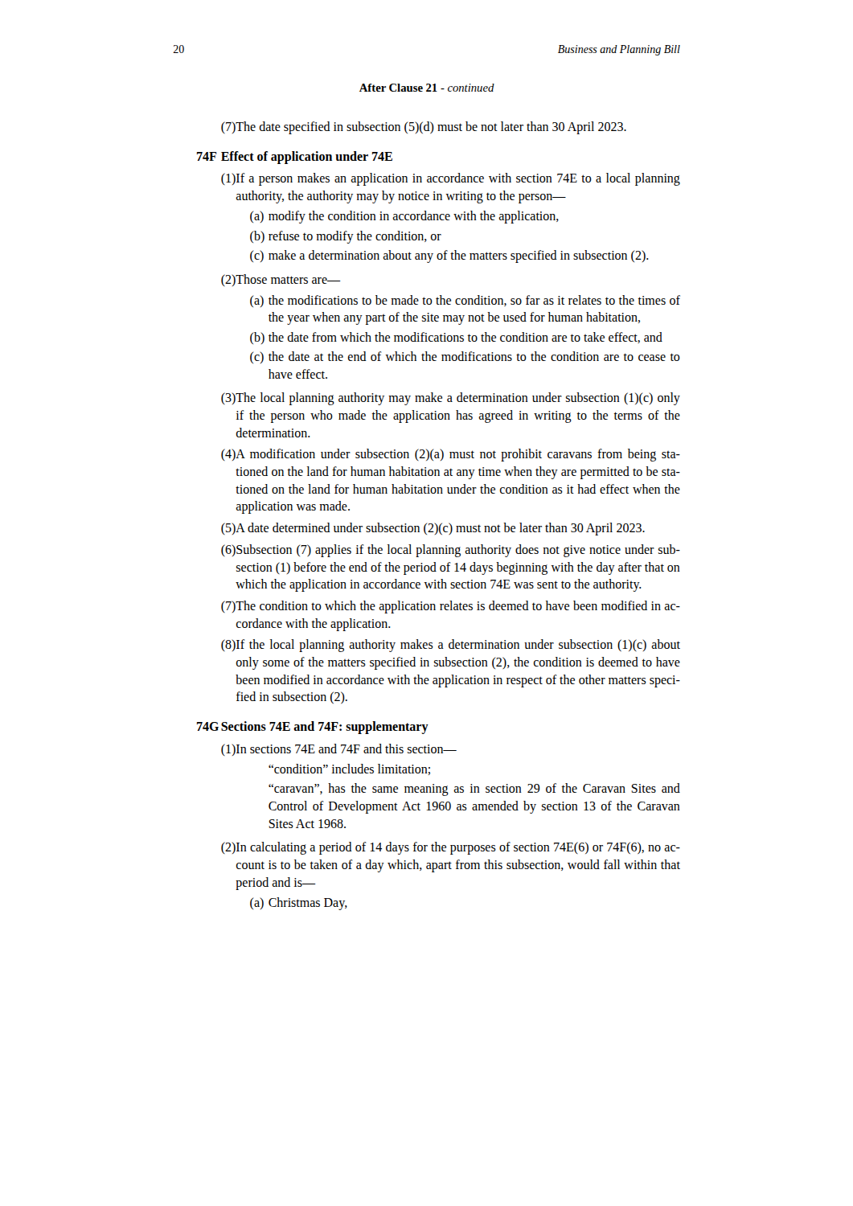20 Business and Planning Bill
After Clause 21 - continued
(7) The date specified in subsection (5)(d) must be not later than 30 April 2023.
74F Effect of application under 74E
(1) If a person makes an application in accordance with section 74E to a local planning authority, the authority may by notice in writing to the person—
(a) modify the condition in accordance with the application,
(b) refuse to modify the condition, or
(c) make a determination about any of the matters specified in subsection (2).
(2) Those matters are—
(a) the modifications to be made to the condition, so far as it relates to the times of the year when any part of the site may not be used for human habitation,
(b) the date from which the modifications to the condition are to take effect, and
(c) the date at the end of which the modifications to the condition are to cease to have effect.
(3) The local planning authority may make a determination under subsection (1)(c) only if the person who made the application has agreed in writing to the terms of the determination.
(4) A modification under subsection (2)(a) must not prohibit caravans from being stationed on the land for human habitation at any time when they are permitted to be stationed on the land for human habitation under the condition as it had effect when the application was made.
(5) A date determined under subsection (2)(c) must not be later than 30 April 2023.
(6) Subsection (7) applies if the local planning authority does not give notice under subsection (1) before the end of the period of 14 days beginning with the day after that on which the application in accordance with section 74E was sent to the authority.
(7) The condition to which the application relates is deemed to have been modified in accordance with the application.
(8) If the local planning authority makes a determination under subsection (1)(c) about only some of the matters specified in subsection (2), the condition is deemed to have been modified in accordance with the application in respect of the other matters specified in subsection (2).
74G Sections 74E and 74F: supplementary
(1) In sections 74E and 74F and this section—
“condition” includes limitation;
“caravan”, has the same meaning as in section 29 of the Caravan Sites and Control of Development Act 1960 as amended by section 13 of the Caravan Sites Act 1968.
(2) In calculating a period of 14 days for the purposes of section 74E(6) or 74F(6), no account is to be taken of a day which, apart from this subsection, would fall within that period and is—
(a) Christmas Day,